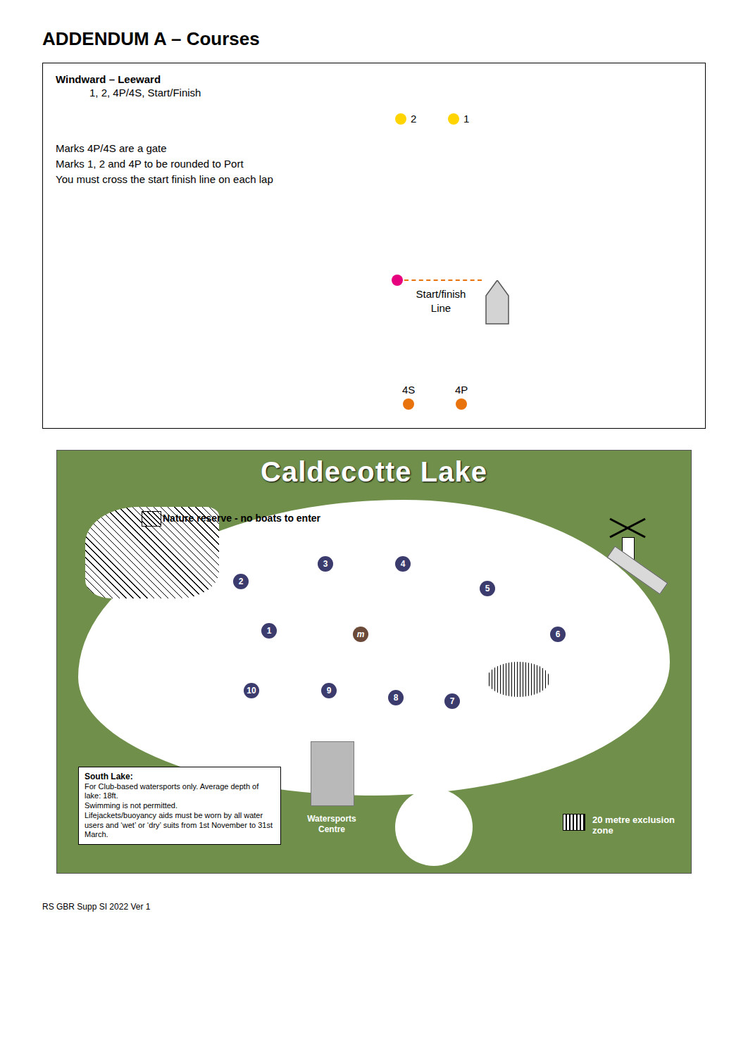ADDENDUM A – Courses
Windward – Leeward
1, 2, 4P/4S, Start/Finish
Marks 4P/4S are a gate
Marks 1, 2 and 4P to be rounded to Port
You must cross the start finish line on each lap
2
1
Start/finish
Line
4S
4P
Caldecotte Lake
Nature reserve - no boats to enter
2
3
4
5
6
1
m
10
9
8
7
Watersports
Centre
20 metre exclusion
zone
South Lake:
For Club-based watersports only. Average depth of lake: 18ft.
Swimming is not permitted.
Lifejackets/buoyancy aids must be worn by all water users and ‘wet’ or ‘dry’ suits from 1st November to 31st March.
RS GBR Supp SI 2022 Ver 1